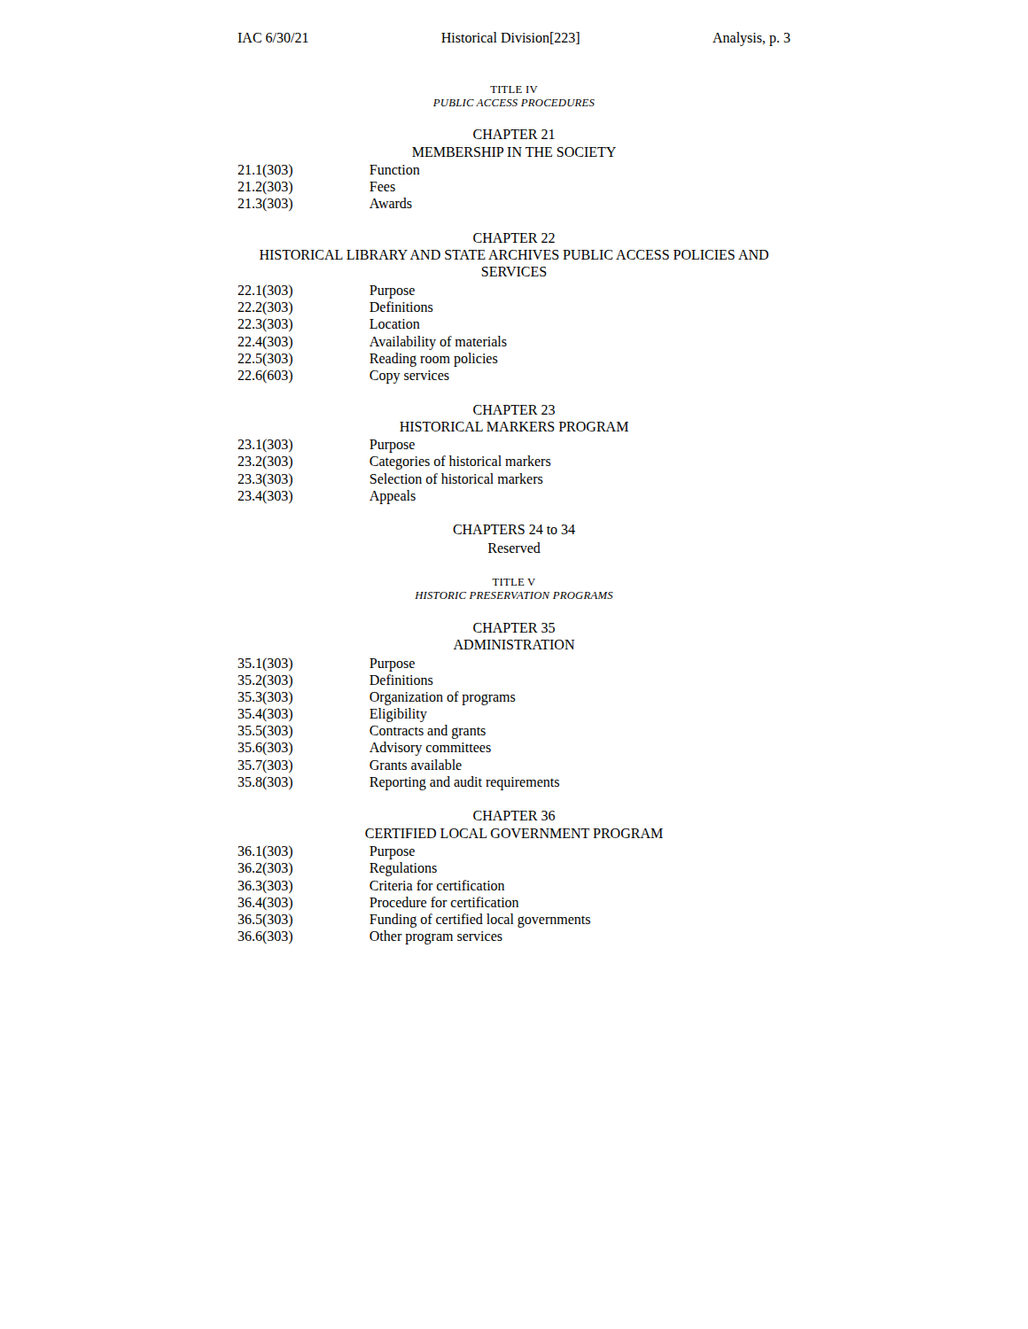IAC 6/30/21 Historical Division[223] Analysis, p. 3
TITLE IV
PUBLIC ACCESS PROCEDURES
CHAPTER 21 MEMBERSHIP IN THE SOCIETY
| 21.1(303) | Function |
| 21.2(303) | Fees |
| 21.3(303) | Awards |
CHAPTER 22 HISTORICAL LIBRARY AND STATE ARCHIVES PUBLIC ACCESS POLICIES AND SERVICES
| 22.1(303) | Purpose |
| 22.2(303) | Definitions |
| 22.3(303) | Location |
| 22.4(303) | Availability of materials |
| 22.5(303) | Reading room policies |
| 22.6(603) | Copy services |
CHAPTER 23 HISTORICAL MARKERS PROGRAM
| 23.1(303) | Purpose |
| 23.2(303) | Categories of historical markers |
| 23.3(303) | Selection of historical markers |
| 23.4(303) | Appeals |
CHAPTERS 24 to 34
Reserved
TITLE V
HISTORIC PRESERVATION PROGRAMS
CHAPTER 35 ADMINISTRATION
| 35.1(303) | Purpose |
| 35.2(303) | Definitions |
| 35.3(303) | Organization of programs |
| 35.4(303) | Eligibility |
| 35.5(303) | Contracts and grants |
| 35.6(303) | Advisory committees |
| 35.7(303) | Grants available |
| 35.8(303) | Reporting and audit requirements |
CHAPTER 36 CERTIFIED LOCAL GOVERNMENT PROGRAM
| 36.1(303) | Purpose |
| 36.2(303) | Regulations |
| 36.3(303) | Criteria for certification |
| 36.4(303) | Procedure for certification |
| 36.5(303) | Funding of certified local governments |
| 36.6(303) | Other program services |